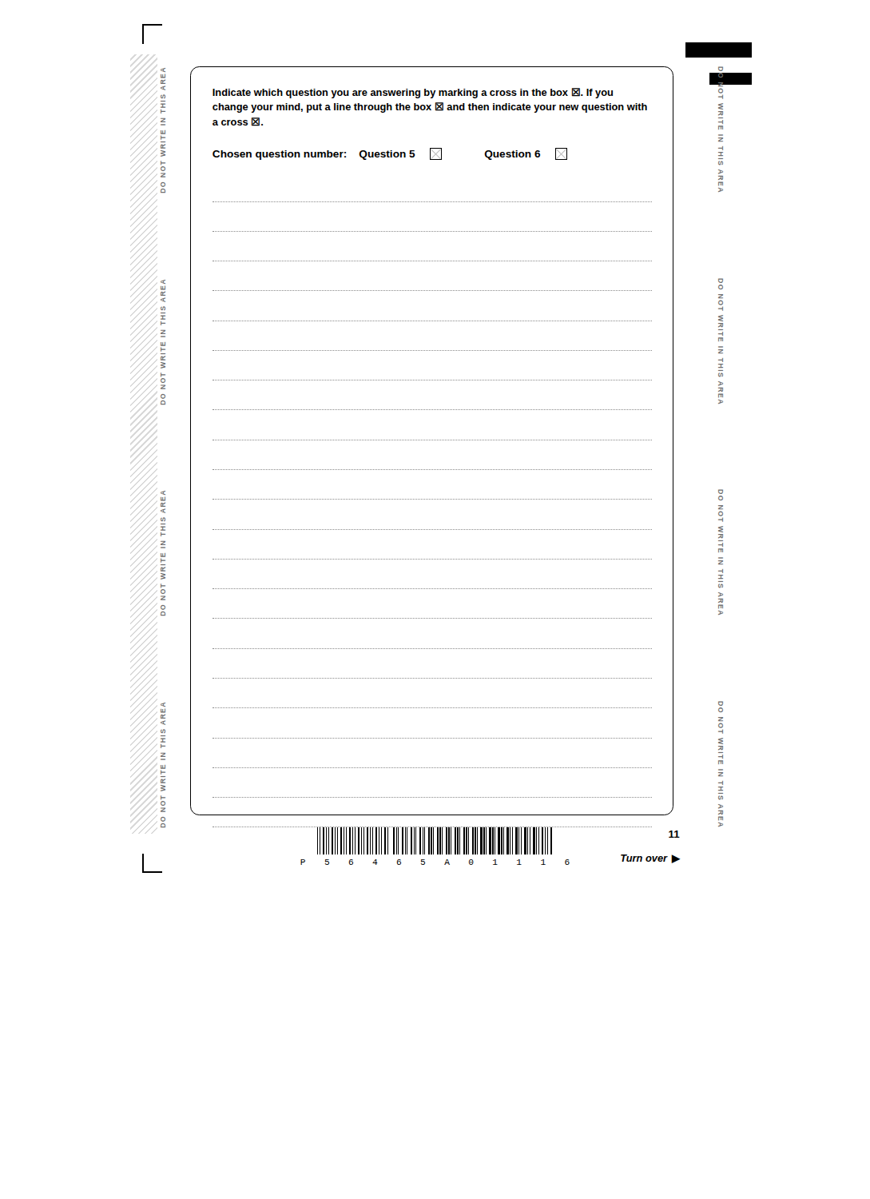DO NOT WRITE IN THIS AREA
DO NOT WRITE IN THIS AREA
DO NOT WRITE IN THIS AREA
DO NOT WRITE IN THIS AREA
DO NOT WRITE IN THIS AREA
DO NOT WRITE IN THIS AREA
DO NOT WRITE IN THIS AREA
DO NOT WRITE IN THIS AREA
Indicate which question you are answering by marking a cross in the box ☒. If you change your mind, put a line through the box ☒ and then indicate your new question with a cross ☒.
Chosen question number: Question 5 Question 6
P 5 6 4 6 5 A 0 1 1 1 6
11
Turn over▶